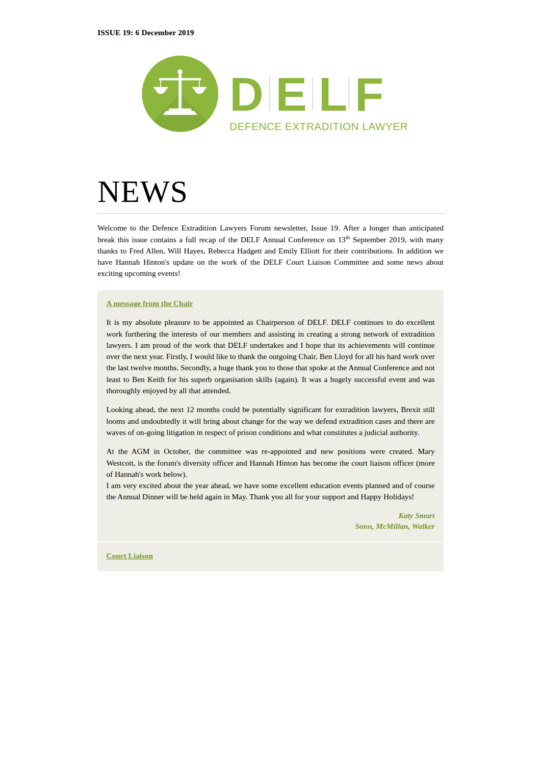ISSUE 19: 6 December 2019
D E L F DEFENCE EXTRADITION LAWYERS FORUM
NEWS
Welcome to the Defence Extradition Lawyers Forum newsletter, Issue 19. After a longer than anticipated break this issue contains a full recap of the DELF Annual Conference on 13th September 2019, with many thanks to Fred Allen, Will Hayes, Rebecca Hadgett and Emily Elliott for their contributions. In addition we have Hannah Hinton's update on the work of the DELF Court Liaison Committee and some news about exciting upcoming events!
A message from the Chair
It is my absolute pleasure to be appointed as Chairperson of DELF. DELF continues to do excellent work furthering the interests of our members and assisting in creating a strong network of extradition lawyers. I am proud of the work that DELF undertakes and I hope that its achievements will continue over the next year. Firstly, I would like to thank the outgoing Chair, Ben Lloyd for all his hard work over the last twelve months. Secondly, a huge thank you to those that spoke at the Annual Conference and not least to Ben Keith for his superb organisation skills (again). It was a hugely successful event and was thoroughly enjoyed by all that attended.
Looking ahead, the next 12 months could be potentially significant for extradition lawyers, Brexit still looms and undoubtedly it will bring about change for the way we defend extradition cases and there are waves of on-going litigation in respect of prison conditions and what constitutes a judicial authority.
At the AGM in October, the committee was re-appointed and new positions were created. Mary Westcott, is the forum's diversity officer and Hannah Hinton has become the court liaison officer (more of Hannah's work below).
I am very excited about the year ahead, we have some excellent education events planned and of course the Annual Dinner will be held again in May. Thank you all for your support and Happy Holidays!
Katy Smart
Sonn, McMillan, Walker
Court Liaison